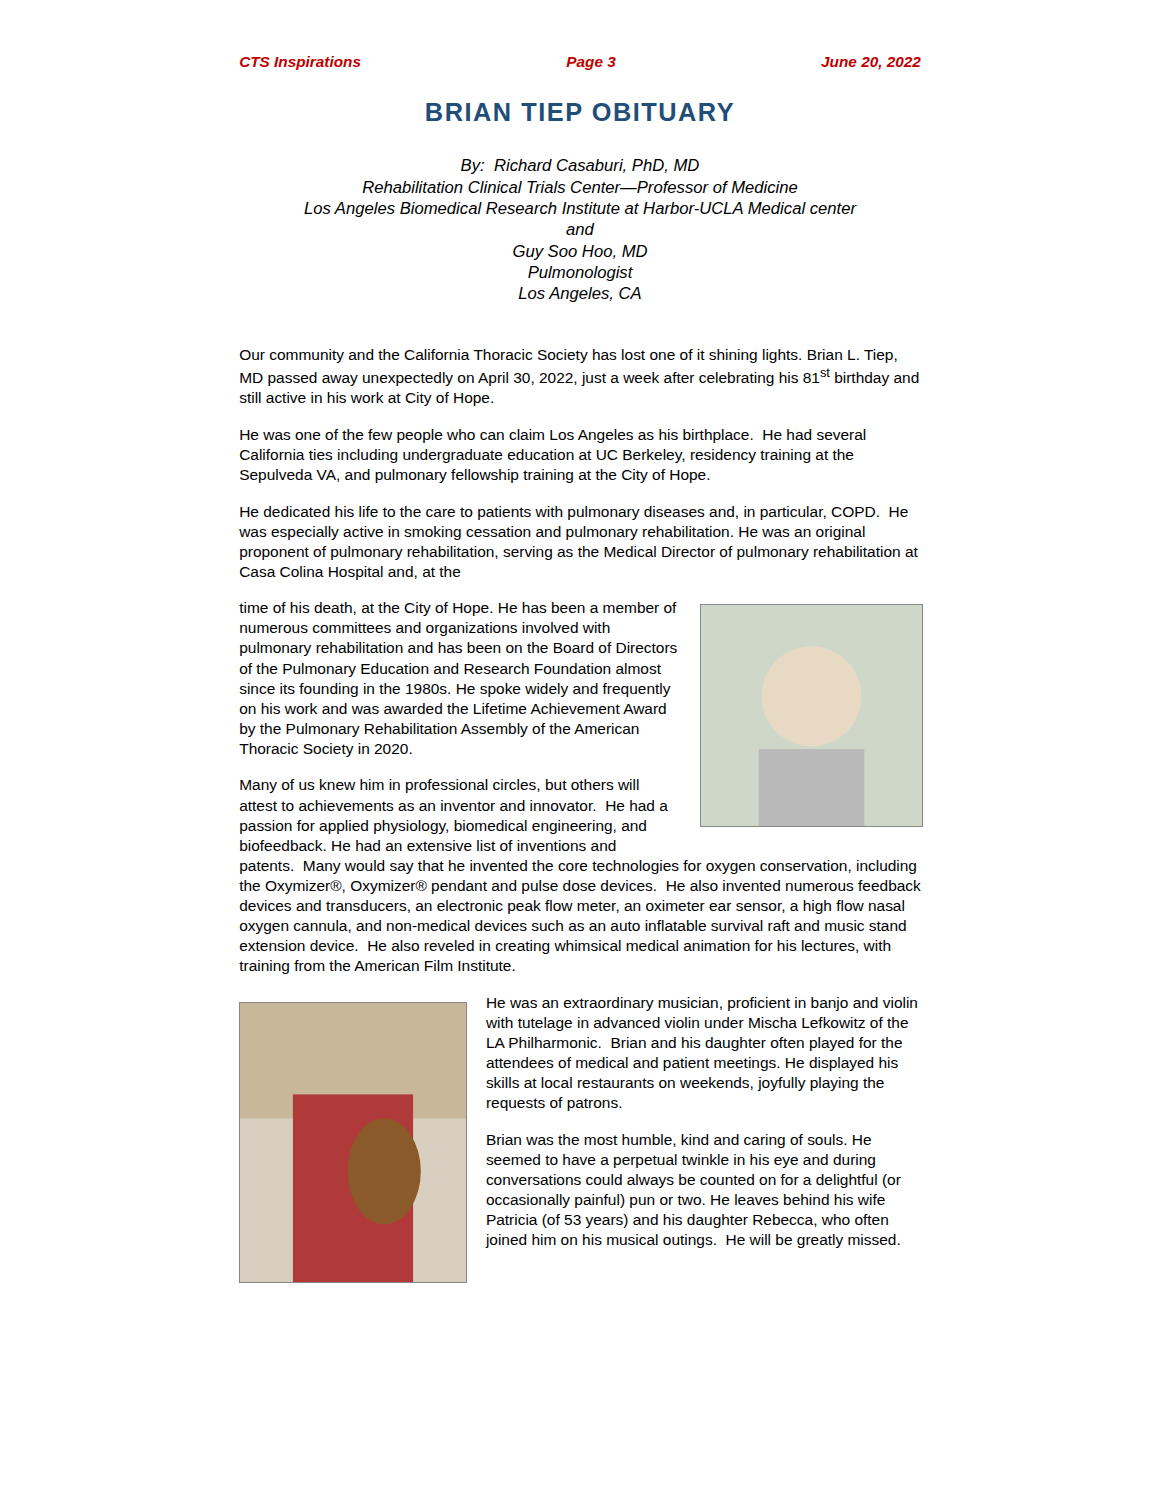CTS Inspirations Page 3 June 20, 2022
BRIAN TIEP OBITUARY
By: Richard Casaburi, PhD, MD
Rehabilitation Clinical Trials Center—Professor of Medicine
Los Angeles Biomedical Research Institute at Harbor-UCLA Medical center
and
Guy Soo Hoo, MD
Pulmonologist
Los Angeles, CA
Our community and the California Thoracic Society has lost one of it shining lights. Brian L. Tiep, MD passed away unexpectedly on April 30, 2022, just a week after celebrating his 81st birthday and still active in his work at City of Hope.
He was one of the few people who can claim Los Angeles as his birthplace. He had several California ties including undergraduate education at UC Berkeley, residency training at the Sepulveda VA, and pulmonary fellowship training at the City of Hope.
He dedicated his life to the care to patients with pulmonary diseases and, in particular, COPD. He was especially active in smoking cessation and pulmonary rehabilitation. He was an original proponent of pulmonary rehabilitation, serving as the Medical Director of pulmonary rehabilitation at Casa Colina Hospital and, at the
time of his death, at the City of Hope. He has been a member of numerous committees and organizations involved with pulmonary rehabilitation and has been on the Board of Directors of the Pulmonary Education and Research Foundation almost since its founding in the 1980s. He spoke widely and frequently on his work and was awarded the Lifetime Achievement Award by the Pulmonary Rehabilitation Assembly of the American Thoracic Society in 2020.
Many of us knew him in professional circles, but others will attest to achievements as an inventor and innovator. He had a passion for applied physiology, biomedical engineering, and biofeedback. He had an extensive list of inventions and patents. Many would say that he invented the core technologies for oxygen conservation, including the Oxymizer®, Oxymizer® pendant and pulse dose devices. He also invented numerous feedback devices and transducers, an electronic peak flow meter, an oximeter ear sensor, a high flow nasal oxygen cannula, and non-medical devices such as an auto inflatable survival raft and music stand extension device. He also reveled in creating whimsical medical animation for his lectures, with training from the American Film Institute.
He was an extraordinary musician, proficient in banjo and violin with tutelage in advanced violin under Mischa Lefkowitz of the LA Philharmonic. Brian and his daughter often played for the attendees of medical and patient meetings. He displayed his skills at local restaurants on weekends, joyfully playing the requests of patrons.
Brian was the most humble, kind and caring of souls. He seemed to have a perpetual twinkle in his eye and during conversations could always be counted on for a delightful (or occasionally painful) pun or two. He leaves behind his wife Patricia (of 53 years) and his daughter Rebecca, who often joined him on his musical outings. He will be greatly missed.